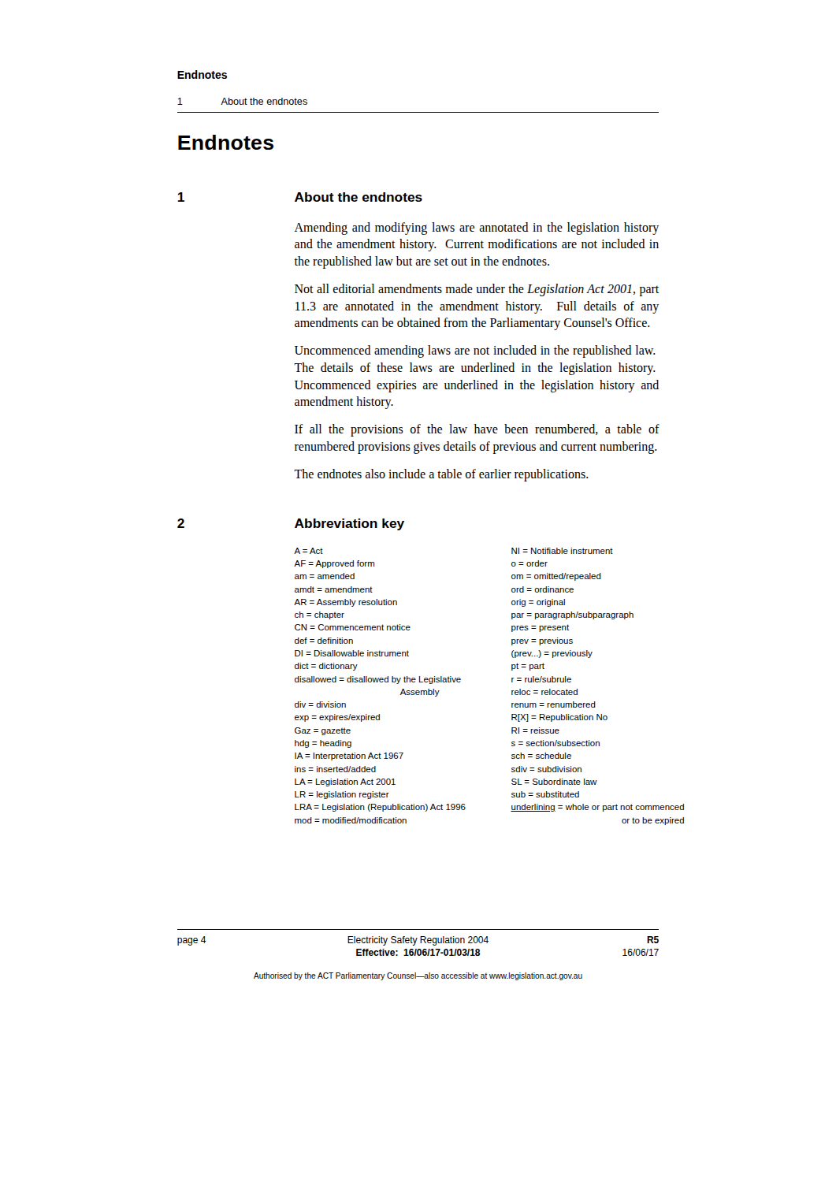Endnotes
1 About the endnotes
Endnotes
1
About the endnotes
Amending and modifying laws are annotated in the legislation history and the amendment history. Current modifications are not included in the republished law but are set out in the endnotes.
Not all editorial amendments made under the Legislation Act 2001, part 11.3 are annotated in the amendment history. Full details of any amendments can be obtained from the Parliamentary Counsel's Office.
Uncommenced amending laws are not included in the republished law. The details of these laws are underlined in the legislation history. Uncommenced expiries are underlined in the legislation history and amendment history.
If all the provisions of the law have been renumbered, a table of renumbered provisions gives details of previous and current numbering.
The endnotes also include a table of earlier republications.
2
Abbreviation key
A = Act AF = Approved form am = amended amdt = amendment AR = Assembly resolution ch = chapter CN = Commencement notice def = definition DI = Disallowable instrument dict = dictionary disallowed = disallowed by the Legislative Assembly div = division exp = expires/expired Gaz = gazette hdg = heading IA = Interpretation Act 1967 ins = inserted/added LA = Legislation Act 2001 LR = legislation register LRA = Legislation (Republication) Act 1996 mod = modified/modification
NI = Notifiable instrument o = order om = omitted/repealed ord = ordinance orig = original par = paragraph/subparagraph pres = present prev = previous (prev...) = previously pt = part r = rule/subrule reloc = relocated renum = renumbered R[X] = Republication No RI = reissue s = section/subsection sch = schedule sdiv = subdivision SL = Subordinate law sub = substituted underlining = whole or part not commenced or to be expired
page 4
Electricity Safety Regulation 2004
Effective: 16/06/17-01/03/18
R5
16/06/17
Authorised by the ACT Parliamentary Counsel—also accessible at www.legislation.act.gov.au